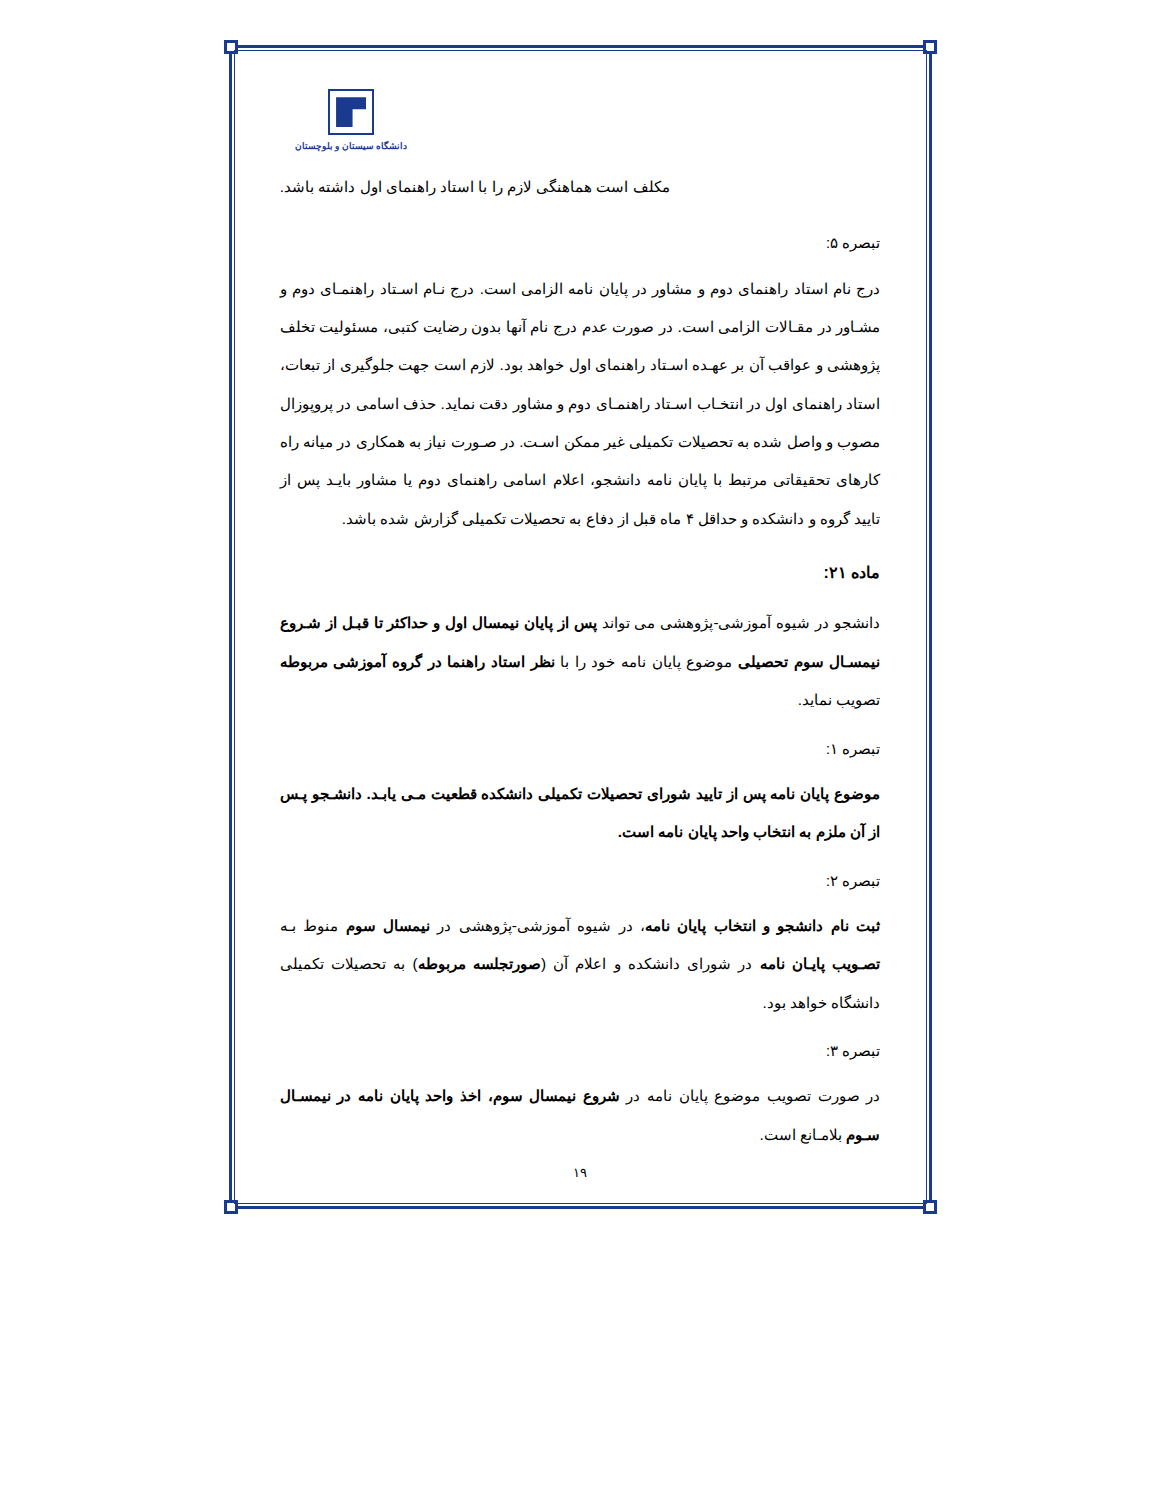دانشگاه سیستان و بلوچستان
مکلف است هماهنگی لازم را با استاد راهنمای اول داشته باشد.
تبصره ۵:
درج نام استاد راهنمای دوم و مشاور در پایان نامه الزامی است. درج نـام اسـتاد راهنمـای دوم و مشـاور در مقـالات الزامی است. در صورت عدم درج نام آنها بدون رضایت کتبی، مسئولیت تخلف پژوهشی و عواقب آن بر عهـده اسـتاد راهنمای اول خواهد بود. لازم است جهت جلوگیری از تبعات، استاد راهنمای اول در انتخـاب اسـتاد راهنمـای دوم و مشاور دقت نماید. حذف اسامی در پروپوزال مصوب و واصل شده به تحصیلات تکمیلی غیر ممکن اسـت. در صـورت نیاز به همکاری در میانه راه کارهای تحقیقاتی مرتبط با پایان نامه دانشجو، اعلام اسامی راهنمای دوم یا مشاور بایـد پس از تایید گروه و دانشکده و حداقل ۴ ماه قبل از دفاع به تحصیلات تکمیلی گزارش شده باشد.
ماده ۲۱:
دانشجو در شیوه آموزشی-پژوهشی می تواند پس از پایان نیمسال اول و حداکثر تا قبـل از شـروع نیمسـال سوم تحصیلی موضوع پایان نامه خود را با نظر استاد راهنما در گروه آموزشی مربوطه تصویب نماید.
تبصره ۱:
موضوع پایان نامه پس از تایید شورای تحصیلات تکمیلی دانشکده قطعیت مـی یابـد. دانشـجو پـس از آن ملزم به انتخاب واحد پایان نامه است.
تبصره ۲:
ثبت نام دانشجو و انتخاب پایان نامه، در شیوه آموزشی-پژوهشی در نیمسال سوم منوط بـه تصـویب پایـان نامه در شورای دانشکده و اعلام آن (صورتجلسه مربوطه) به تحصیلات تکمیلی دانشگاه خواهد بود.
تبصره ۳:
در صورت تصویب موضوع پایان نامه در شروع نیمسال سوم، اخذ واحد پایان نامه در نیمسـال سـوم بلامـانع است.
۱۹